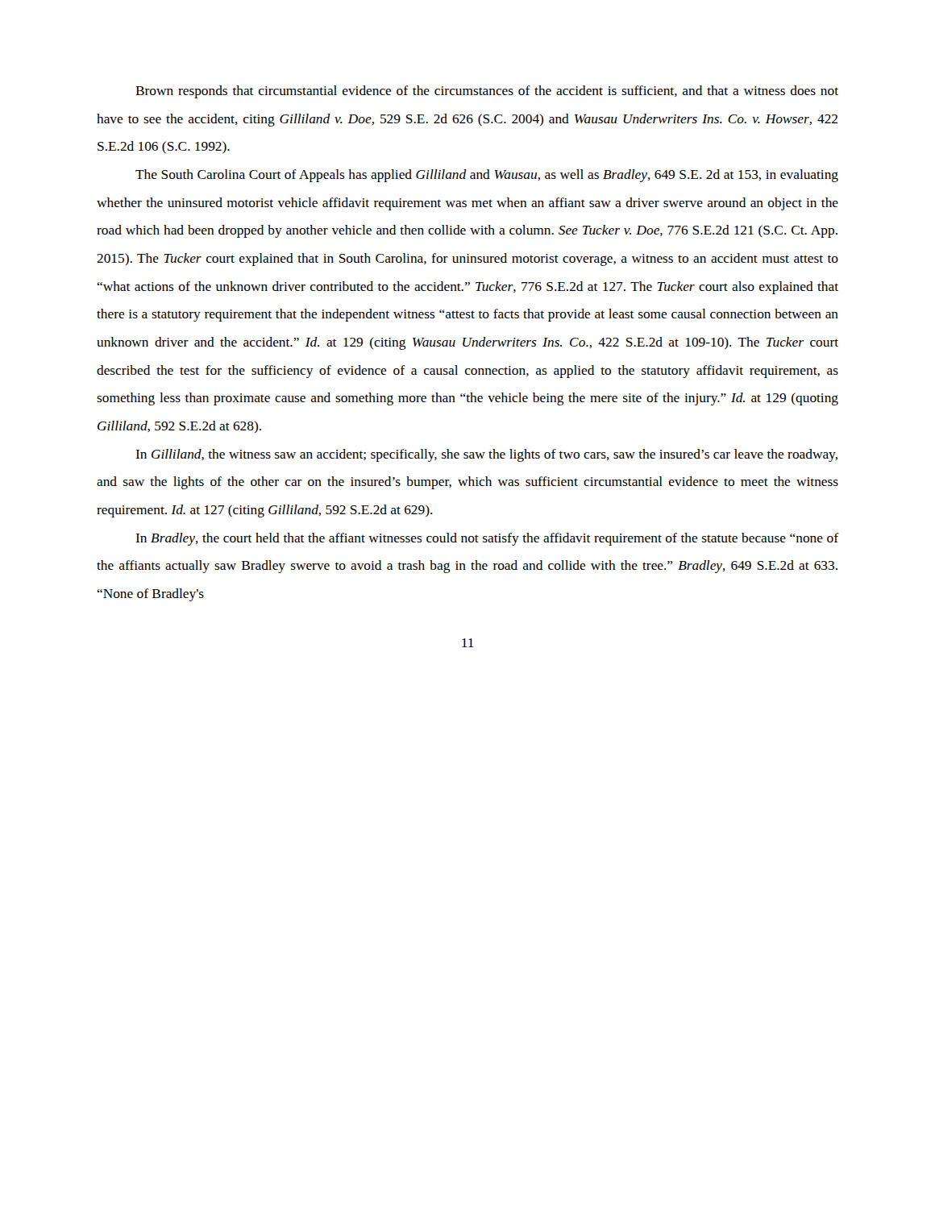Brown responds that circumstantial evidence of the circumstances of the accident is sufficient, and that a witness does not have to see the accident, citing Gilliland v. Doe, 529 S.E. 2d 626 (S.C. 2004) and Wausau Underwriters Ins. Co. v. Howser, 422 S.E.2d 106 (S.C. 1992).
The South Carolina Court of Appeals has applied Gilliland and Wausau, as well as Bradley, 649 S.E. 2d at 153, in evaluating whether the uninsured motorist vehicle affidavit requirement was met when an affiant saw a driver swerve around an object in the road which had been dropped by another vehicle and then collide with a column. See Tucker v. Doe, 776 S.E.2d 121 (S.C. Ct. App. 2015). The Tucker court explained that in South Carolina, for uninsured motorist coverage, a witness to an accident must attest to “what actions of the unknown driver contributed to the accident.” Tucker, 776 S.E.2d at 127. The Tucker court also explained that there is a statutory requirement that the independent witness “attest to facts that provide at least some causal connection between an unknown driver and the accident.” Id. at 129 (citing Wausau Underwriters Ins. Co., 422 S.E.2d at 109-10). The Tucker court described the test for the sufficiency of evidence of a causal connection, as applied to the statutory affidavit requirement, as something less than proximate cause and something more than “the vehicle being the mere site of the injury.” Id. at 129 (quoting Gilliland, 592 S.E.2d at 628).
In Gilliland, the witness saw an accident; specifically, she saw the lights of two cars, saw the insured’s car leave the roadway, and saw the lights of the other car on the insured’s bumper, which was sufficient circumstantial evidence to meet the witness requirement. Id. at 127 (citing Gilliland, 592 S.E.2d at 629).
In Bradley, the court held that the affiant witnesses could not satisfy the affidavit requirement of the statute because “none of the affiants actually saw Bradley swerve to avoid a trash bag in the road and collide with the tree.” Bradley, 649 S.E.2d at 633. “None of Bradley's
11